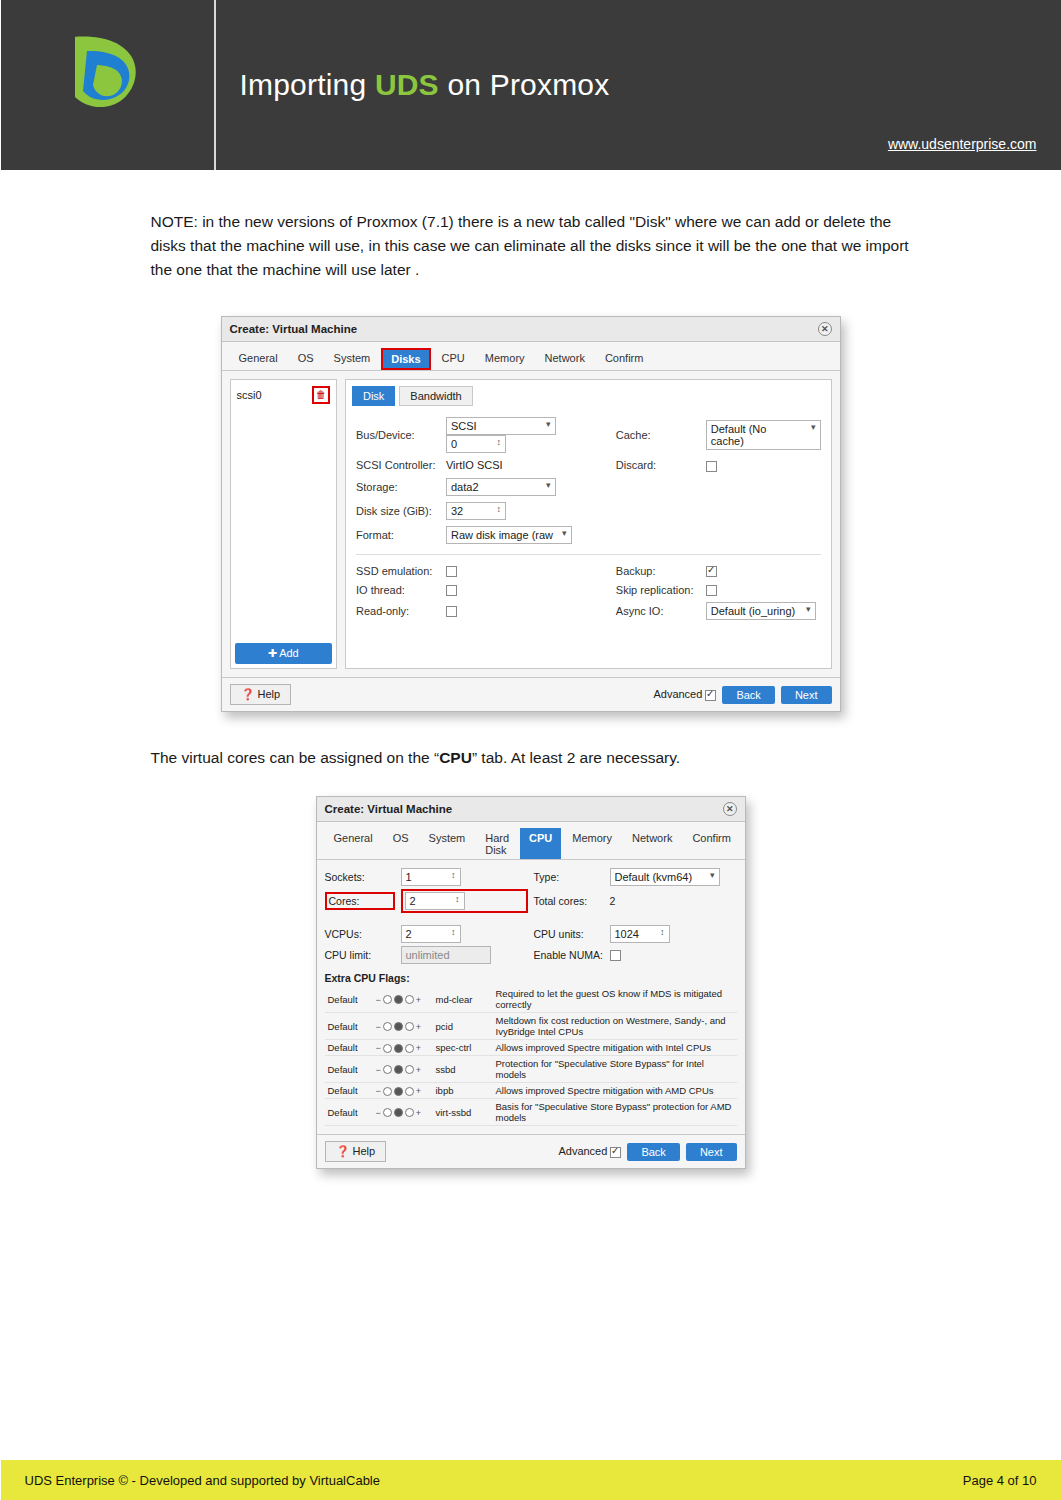Importing UDS on Proxmox
www.udsenterprise.com
NOTE: in the new versions of Proxmox (7.1) there is a new tab called "Disk" where we can add or delete the disks that the machine will use, in this case we can eliminate all the disks since it will be the one that we import the one that the machine will use later .
Create: Virtual Machine ✕
General OS System Disks CPU Memory Network Confirm
scsi0 🗑
✚ Add
Disk Bandwidth
| Bus/Device: | SCSI 0 | Cache: | Default (No cache) |
| SCSI Controller: | VirtIO SCSI | Discard: | |
| Storage: | data2 | | |
| Disk size (GiB): | 32 | | |
| Format: | Raw disk image (raw | | |
| SSD emulation: | | Backup: | |
| IO thread: | | Skip replication: | |
| Read-only: | | Async IO: | Default (io_uring) |
❓ Help Advanced Back Next
The virtual cores can be assigned on the “CPU” tab. At least 2 are necessary.
Create: Virtual Machine ✕
General OS System Hard Disk CPU Memory Network Confirm
Sockets:
1
Type:
Default (kvm64)
Cores:
2
Total cores:
2
VCPUs:
2
CPU units:
1024
CPU limit:
unlimited
Enable NUMA:
Extra CPU Flags:
| Default | − + | md-clear | Required to let the guest OS know if MDS is mitigated correctly |
| Default | − + | pcid | Meltdown fix cost reduction on Westmere, Sandy-, and IvyBridge Intel CPUs |
| Default | − + | spec-ctrl | Allows improved Spectre mitigation with Intel CPUs |
| Default | − + | ssbd | Protection for "Speculative Store Bypass" for Intel models |
| Default | − + | ibpb | Allows improved Spectre mitigation with AMD CPUs |
| Default | − + | virt-ssbd | Basis for "Speculative Store Bypass" protection for AMD models |
❓ Help Advanced Back Next
UDS Enterprise © - Developed and supported by VirtualCable
Page 4 of 10